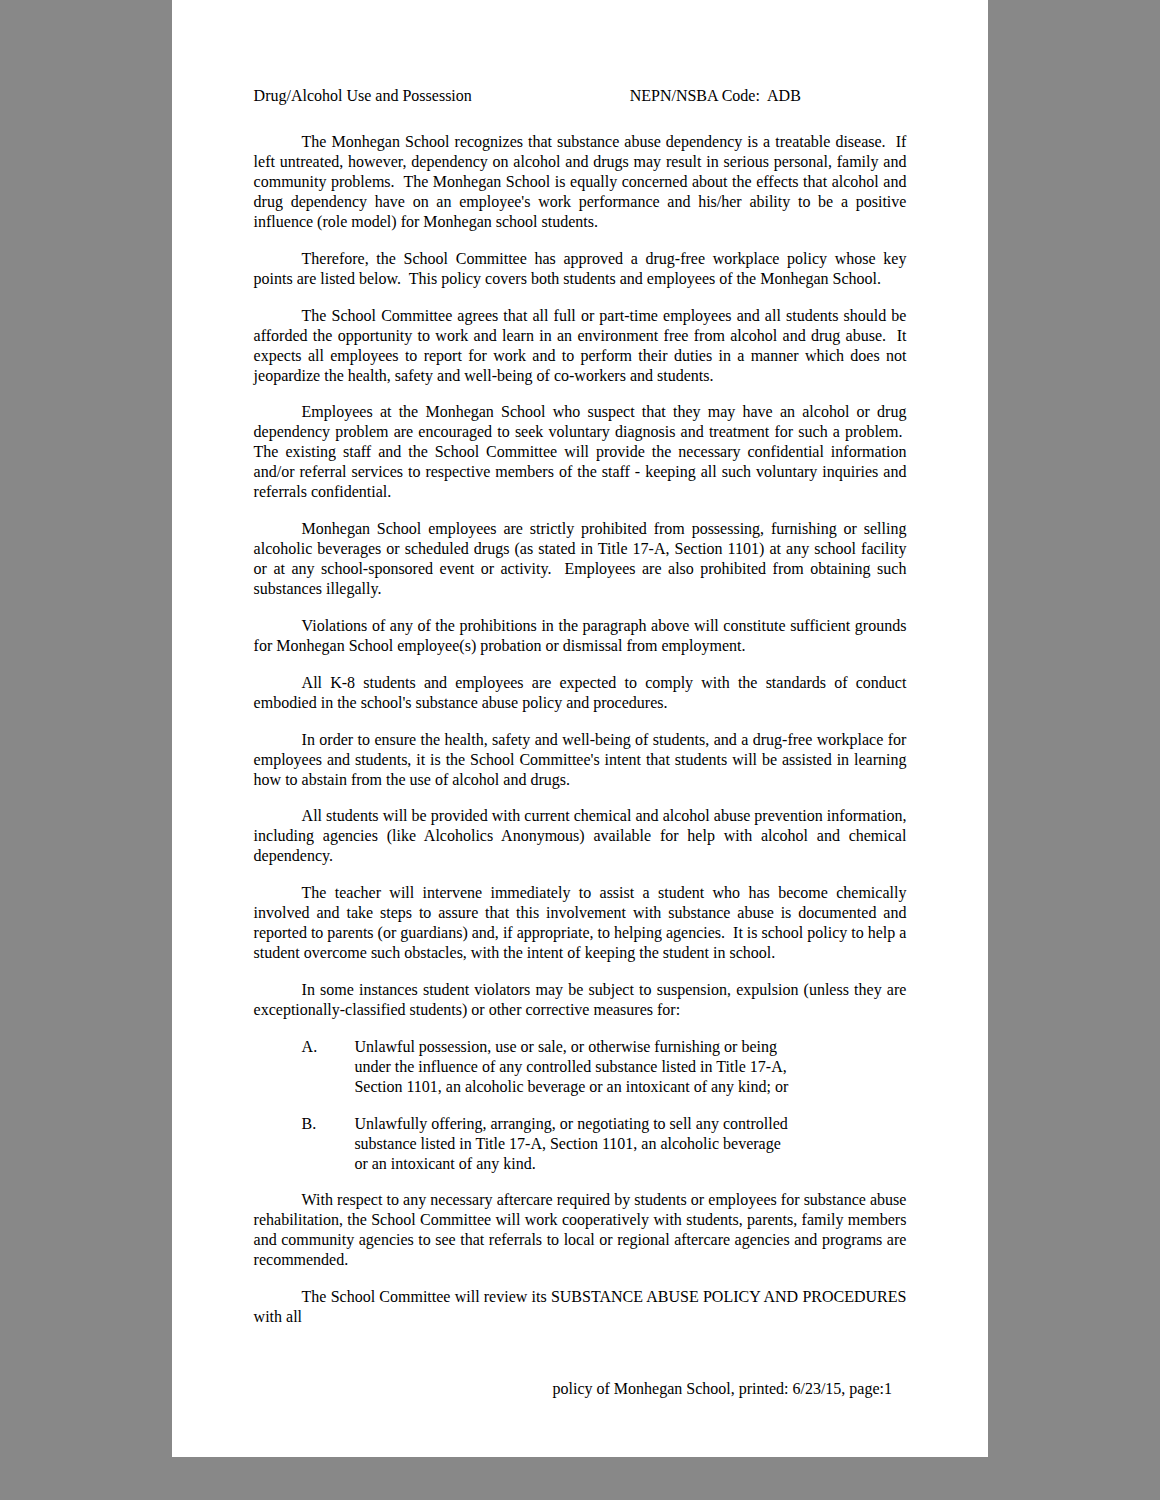Drug/Alcohol Use and Possession NEPN/NSBA Code: ADB
The Monhegan School recognizes that substance abuse dependency is a treatable disease. If left untreated, however, dependency on alcohol and drugs may result in serious personal, family and community problems. The Monhegan School is equally concerned about the effects that alcohol and drug dependency have on an employee's work performance and his/her ability to be a positive influence (role model) for Monhegan school students.
Therefore, the School Committee has approved a drug-free workplace policy whose key points are listed below. This policy covers both students and employees of the Monhegan School.
The School Committee agrees that all full or part-time employees and all students should be afforded the opportunity to work and learn in an environment free from alcohol and drug abuse. It expects all employees to report for work and to perform their duties in a manner which does not jeopardize the health, safety and well-being of co-workers and students.
Employees at the Monhegan School who suspect that they may have an alcohol or drug dependency problem are encouraged to seek voluntary diagnosis and treatment for such a problem. The existing staff and the School Committee will provide the necessary confidential information and/or referral services to respective members of the staff - keeping all such voluntary inquiries and referrals confidential.
Monhegan School employees are strictly prohibited from possessing, furnishing or selling alcoholic beverages or scheduled drugs (as stated in Title 17-A, Section 1101) at any school facility or at any school-sponsored event or activity. Employees are also prohibited from obtaining such substances illegally.
Violations of any of the prohibitions in the paragraph above will constitute sufficient grounds for Monhegan School employee(s) probation or dismissal from employment.
All K-8 students and employees are expected to comply with the standards of conduct embodied in the school's substance abuse policy and procedures.
In order to ensure the health, safety and well-being of students, and a drug-free workplace for employees and students, it is the School Committee's intent that students will be assisted in learning how to abstain from the use of alcohol and drugs.
All students will be provided with current chemical and alcohol abuse prevention information, including agencies (like Alcoholics Anonymous) available for help with alcohol and chemical dependency.
The teacher will intervene immediately to assist a student who has become chemically involved and take steps to assure that this involvement with substance abuse is documented and reported to parents (or guardians) and, if appropriate, to helping agencies. It is school policy to help a student overcome such obstacles, with the intent of keeping the student in school.
In some instances student violators may be subject to suspension, expulsion (unless they are exceptionally-classified students) or other corrective measures for:
A. Unlawful possession, use or sale, or otherwise furnishing or being under the influence of any controlled substance listed in Title 17-A, Section 1101, an alcoholic beverage or an intoxicant of any kind; or
B. Unlawfully offering, arranging, or negotiating to sell any controlled substance listed in Title 17-A, Section 1101, an alcoholic beverage or an intoxicant of any kind.
With respect to any necessary aftercare required by students or employees for substance abuse rehabilitation, the School Committee will work cooperatively with students, parents, family members and community agencies to see that referrals to local or regional aftercare agencies and programs are recommended.
The School Committee will review its SUBSTANCE ABUSE POLICY AND PROCEDURES with all
policy of Monhegan School, printed: 6/23/15, page:1